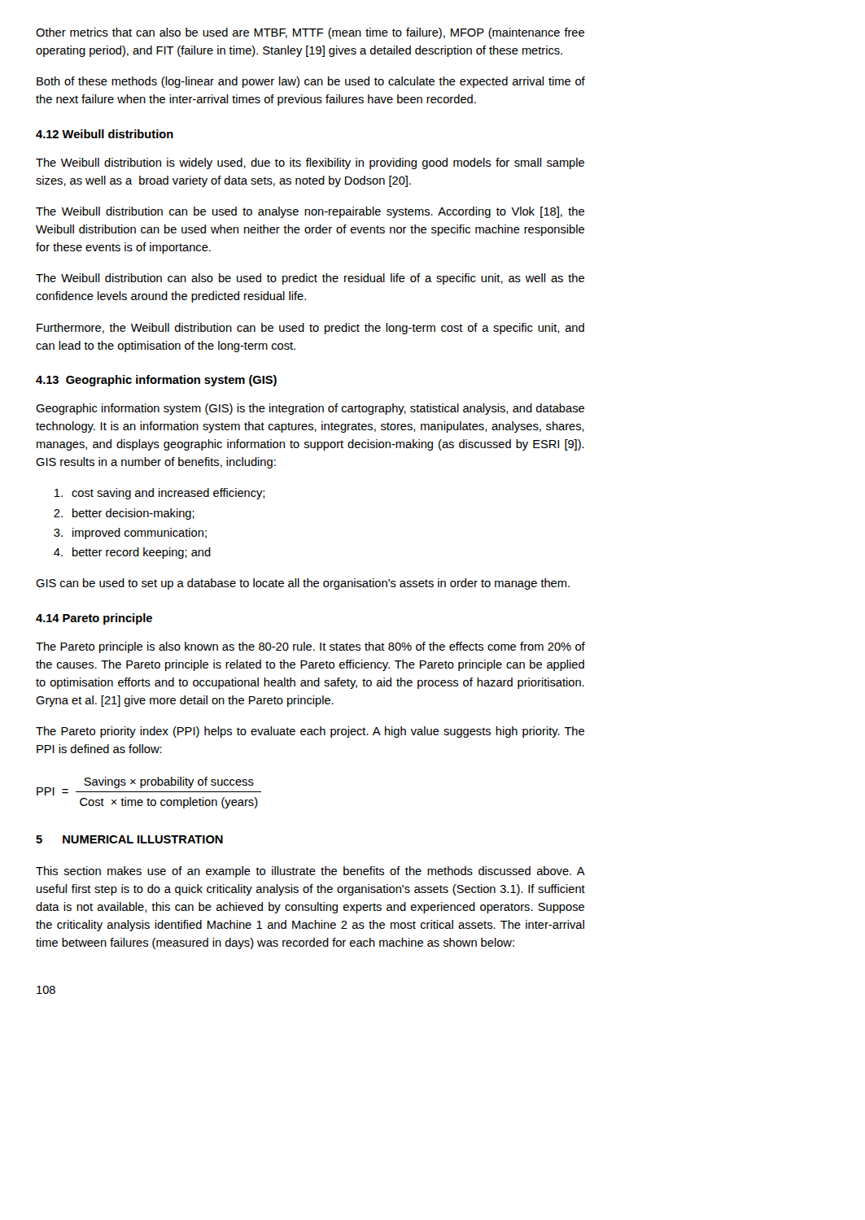Other metrics that can also be used are MTBF, MTTF (mean time to failure), MFOP (maintenance free operating period), and FIT (failure in time). Stanley [19] gives a detailed description of these metrics.
Both of these methods (log-linear and power law) can be used to calculate the expected arrival time of the next failure when the inter-arrival times of previous failures have been recorded.
4.12 Weibull distribution
The Weibull distribution is widely used, due to its flexibility in providing good models for small sample sizes, as well as a broad variety of data sets, as noted by Dodson [20].
The Weibull distribution can be used to analyse non-repairable systems. According to Vlok [18], the Weibull distribution can be used when neither the order of events nor the specific machine responsible for these events is of importance.
The Weibull distribution can also be used to predict the residual life of a specific unit, as well as the confidence levels around the predicted residual life.
Furthermore, the Weibull distribution can be used to predict the long-term cost of a specific unit, and can lead to the optimisation of the long-term cost.
4.13 Geographic information system (GIS)
Geographic information system (GIS) is the integration of cartography, statistical analysis, and database technology. It is an information system that captures, integrates, stores, manipulates, analyses, shares, manages, and displays geographic information to support decision-making (as discussed by ESRI [9]). GIS results in a number of benefits, including:
cost saving and increased efficiency;
better decision-making;
improved communication;
better record keeping; and
GIS can be used to set up a database to locate all the organisation's assets in order to manage them.
4.14 Pareto principle
The Pareto principle is also known as the 80-20 rule. It states that 80% of the effects come from 20% of the causes. The Pareto principle is related to the Pareto efficiency. The Pareto principle can be applied to optimisation efforts and to occupational health and safety, to aid the process of hazard prioritisation. Gryna et al. [21] give more detail on the Pareto principle.
The Pareto priority index (PPI) helps to evaluate each project. A high value suggests high priority. The PPI is defined as follow:
PPI = Savings × probability of success Cost × time to completion (years)
5 NUMERICAL ILLUSTRATION
This section makes use of an example to illustrate the benefits of the methods discussed above. A useful first step is to do a quick criticality analysis of the organisation's assets (Section 3.1). If sufficient data is not available, this can be achieved by consulting experts and experienced operators. Suppose the criticality analysis identified Machine 1 and Machine 2 as the most critical assets. The inter-arrival time between failures (measured in days) was recorded for each machine as shown below:
108